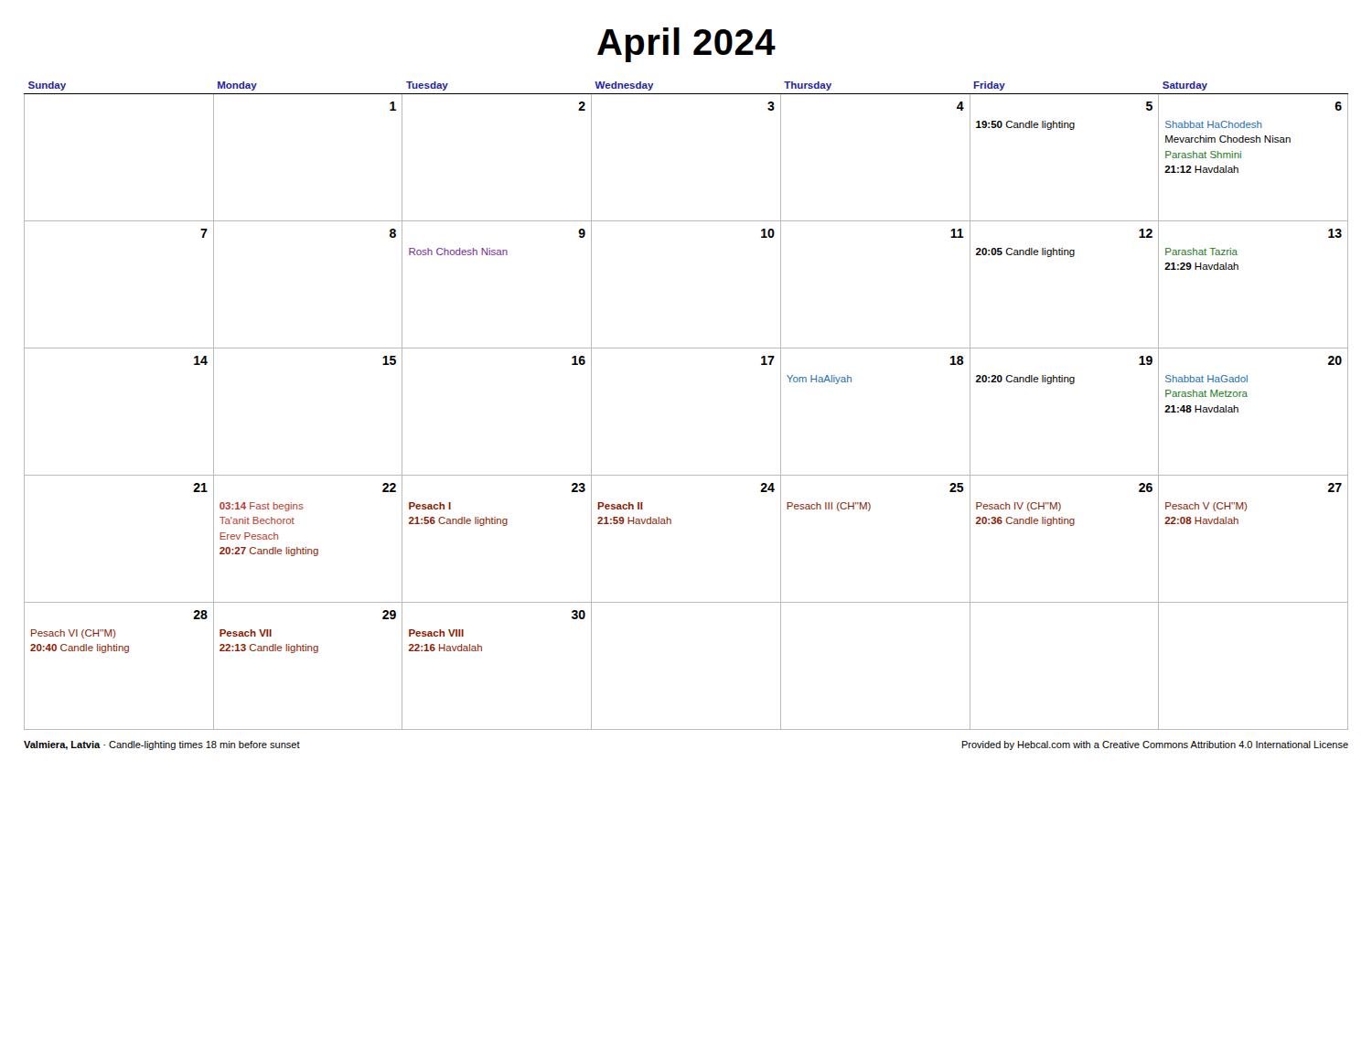April 2024
| Sunday | Monday | Tuesday | Wednesday | Thursday | Friday | Saturday |
| --- | --- | --- | --- | --- | --- | --- |
| | 1 | 2 | 3 | 4 | 5 19:50 Candle lighting | 6 Shabbat HaChodesh Mevarchim Chodesh Nisan Parashat Shmini 21:12 Havdalah |
| 7 | 8 | 9 Rosh Chodesh Nisan | 10 | 11 | 12 20:05 Candle lighting | 13 Parashat Tazria 21:29 Havdalah |
| 14 | 15 | 16 | 17 | 18 Yom HaAliyah | 19 20:20 Candle lighting | 20 Shabbat HaGadol Parashat Metzora 21:48 Havdalah |
| 21 | 22 03:14 Fast begins Ta'anit Bechorot Erev Pesach 20:27 Candle lighting | 23 Pesach I 21:56 Candle lighting | 24 Pesach II 21:59 Havdalah | 25 Pesach III (CH''M) | 26 Pesach IV (CH''M) 20:36 Candle lighting | 27 Pesach V (CH''M) 22:08 Havdalah |
| 28 Pesach VI (CH''M) 20:40 Candle lighting | 29 Pesach VII 22:13 Candle lighting | 30 Pesach VIII 22:16 Havdalah | | | | |
Valmiera, Latvia · Candle-lighting times 18 min before sunset
Provided by Hebcal.com with a Creative Commons Attribution 4.0 International License